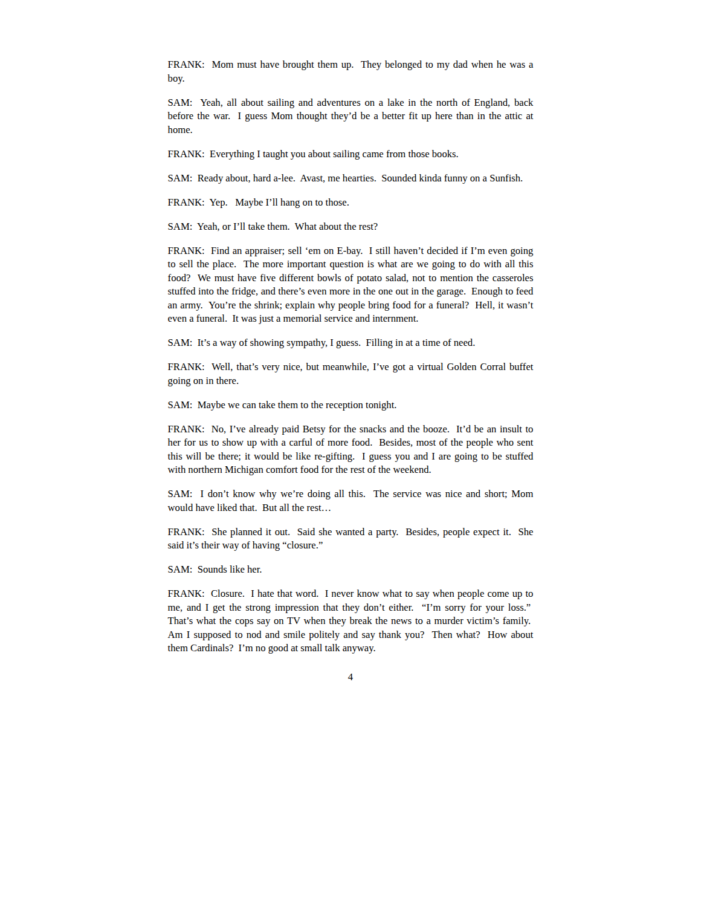FRANK: Mom must have brought them up. They belonged to my dad when he was a boy.
SAM: Yeah, all about sailing and adventures on a lake in the north of England, back before the war. I guess Mom thought they’d be a better fit up here than in the attic at home.
FRANK: Everything I taught you about sailing came from those books.
SAM: Ready about, hard a-lee. Avast, me hearties. Sounded kinda funny on a Sunfish.
FRANK: Yep. Maybe I’ll hang on to those.
SAM: Yeah, or I’ll take them. What about the rest?
FRANK: Find an appraiser; sell ‘em on E-bay. I still haven’t decided if I’m even going to sell the place. The more important question is what are we going to do with all this food? We must have five different bowls of potato salad, not to mention the casseroles stuffed into the fridge, and there’s even more in the one out in the garage. Enough to feed an army. You’re the shrink; explain why people bring food for a funeral? Hell, it wasn’t even a funeral. It was just a memorial service and internment.
SAM: It’s a way of showing sympathy, I guess. Filling in at a time of need.
FRANK: Well, that’s very nice, but meanwhile, I’ve got a virtual Golden Corral buffet going on in there.
SAM: Maybe we can take them to the reception tonight.
FRANK: No, I’ve already paid Betsy for the snacks and the booze. It’d be an insult to her for us to show up with a carful of more food. Besides, most of the people who sent this will be there; it would be like re-gifting. I guess you and I are going to be stuffed with northern Michigan comfort food for the rest of the weekend.
SAM: I don’t know why we’re doing all this. The service was nice and short; Mom would have liked that. But all the rest…
FRANK: She planned it out. Said she wanted a party. Besides, people expect it. She said it’s their way of having “closure.”
SAM: Sounds like her.
FRANK: Closure. I hate that word. I never know what to say when people come up to me, and I get the strong impression that they don’t either. “I’m sorry for your loss.” That’s what the cops say on TV when they break the news to a murder victim’s family. Am I supposed to nod and smile politely and say thank you? Then what? How about them Cardinals? I’m no good at small talk anyway.
4